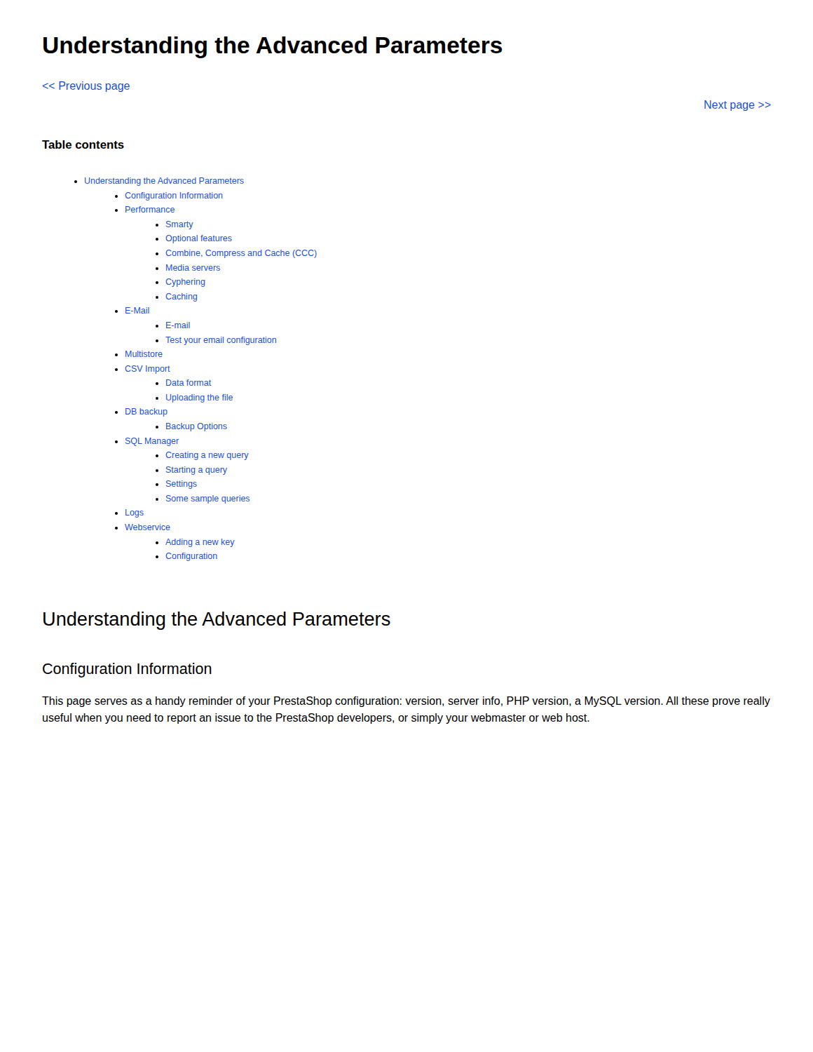Understanding the Advanced Parameters
<< Previous page
Next page >>
Table contents
Understanding the Advanced Parameters
Configuration Information
Performance
Smarty
Optional features
Combine, Compress and Cache (CCC)
Media servers
Cyphering
Caching
E-Mail
E-mail
Test your email configuration
Multistore
CSV Import
Data format
Uploading the file
DB backup
Backup Options
SQL Manager
Creating a new query
Starting a query
Settings
Some sample queries
Logs
Webservice
Adding a new key
Configuration
Understanding the Advanced Parameters
Configuration Information
This page serves as a handy reminder of your PrestaShop configuration: version, server info, PHP version, a MySQL version. All these prove really useful when you need to report an issue to the PrestaShop developers, or simply your webmaster or web host.